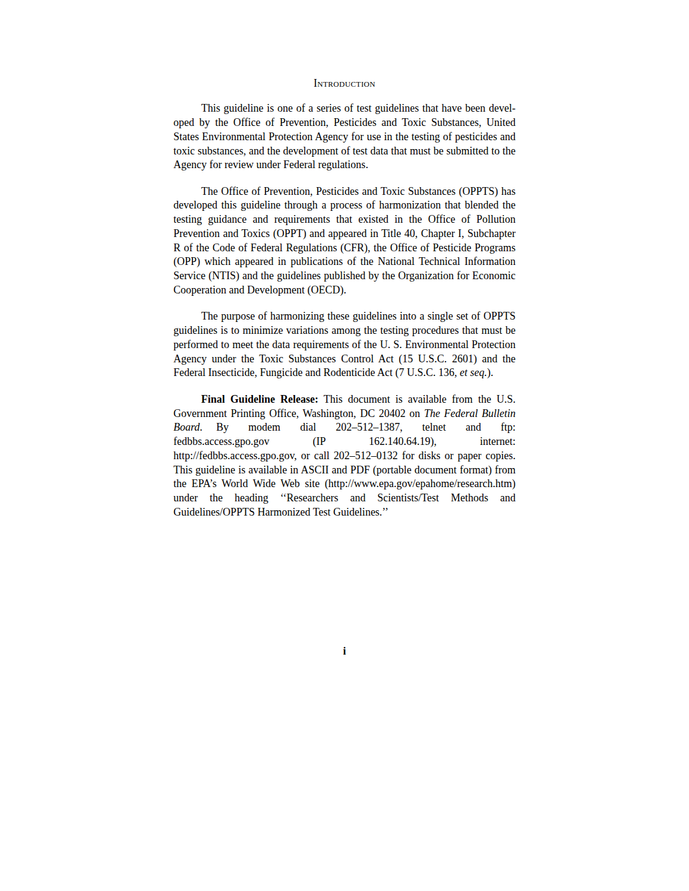Introduction
This guideline is one of a series of test guidelines that have been developed by the Office of Prevention, Pesticides and Toxic Substances, United States Environmental Protection Agency for use in the testing of pesticides and toxic substances, and the development of test data that must be submitted to the Agency for review under Federal regulations.
The Office of Prevention, Pesticides and Toxic Substances (OPPTS) has developed this guideline through a process of harmonization that blended the testing guidance and requirements that existed in the Office of Pollution Prevention and Toxics (OPPT) and appeared in Title 40, Chapter I, Subchapter R of the Code of Federal Regulations (CFR), the Office of Pesticide Programs (OPP) which appeared in publications of the National Technical Information Service (NTIS) and the guidelines published by the Organization for Economic Cooperation and Development (OECD).
The purpose of harmonizing these guidelines into a single set of OPPTS guidelines is to minimize variations among the testing procedures that must be performed to meet the data requirements of the U. S. Environmental Protection Agency under the Toxic Substances Control Act (15 U.S.C. 2601) and the Federal Insecticide, Fungicide and Rodenticide Act (7 U.S.C. 136, et seq.).
Final Guideline Release: This document is available from the U.S. Government Printing Office, Washington, DC 20402 on The Federal Bulletin Board. By modem dial 202–512–1387, telnet and ftp: fedbbs.access.gpo.gov (IP 162.140.64.19), internet: http://fedbbs.access.gpo.gov, or call 202–512–0132 for disks or paper copies. This guideline is available in ASCII and PDF (portable document format) from the EPA’s World Wide Web site (http://www.epa.gov/epahome/research.htm) under the heading ‘‘Researchers and Scientists/Test Methods and Guidelines/OPPTS Harmonized Test Guidelines.’’
i